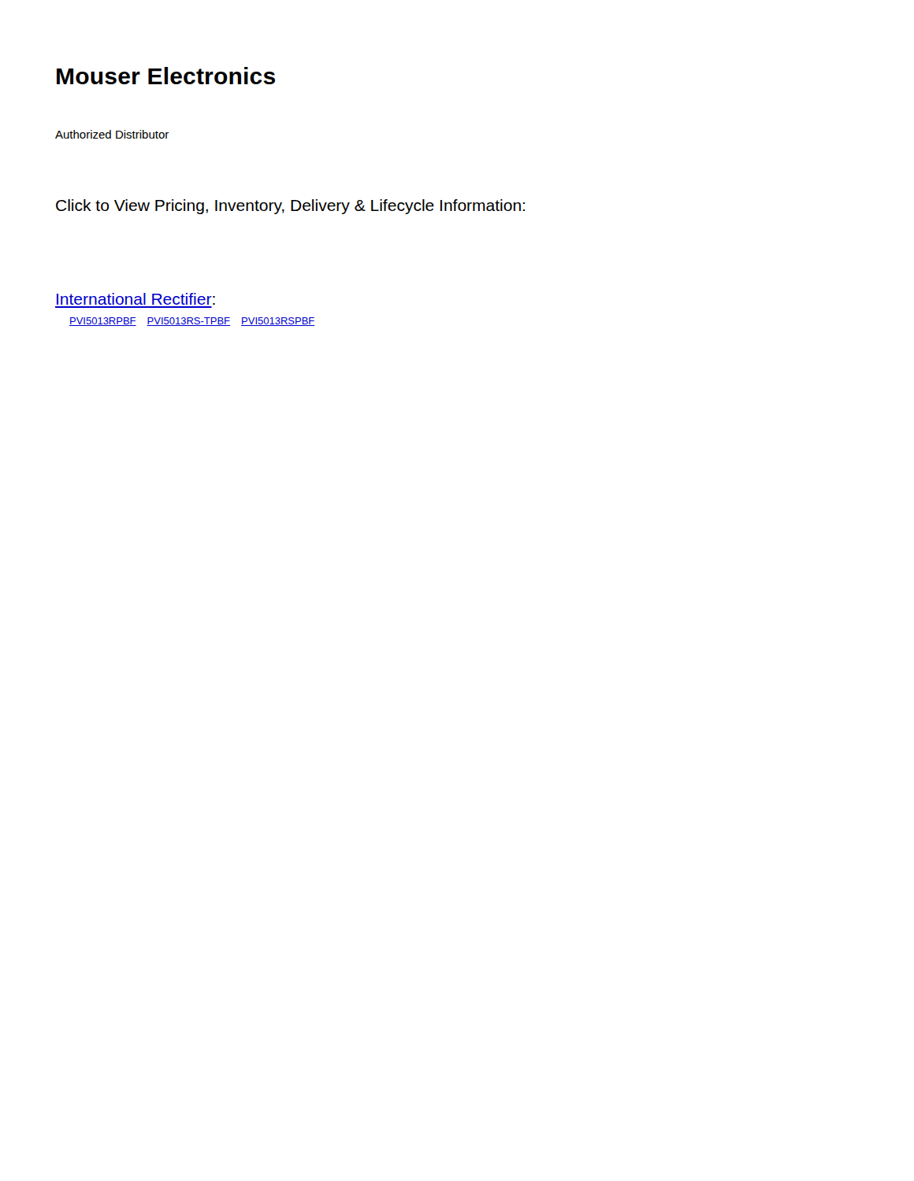Mouser Electronics
Authorized Distributor
Click to View Pricing, Inventory, Delivery & Lifecycle Information:
International Rectifier:
PVI5013RPBF PVI5013RS-TPBF PVI5013RSPBF